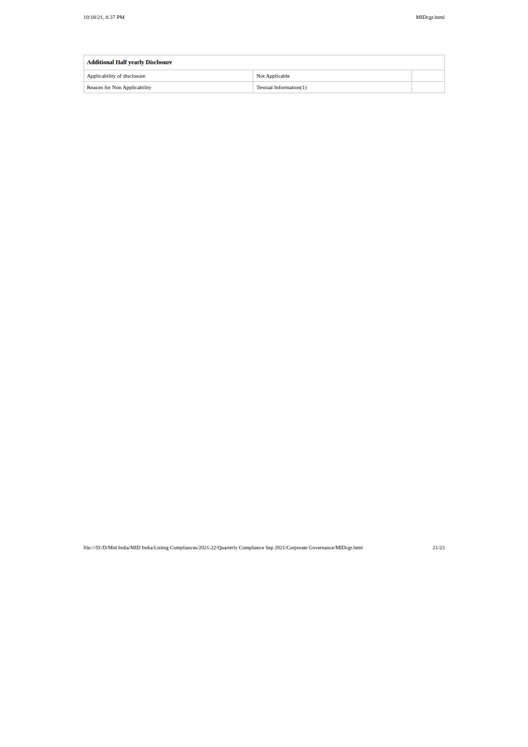10/18/21, 6:37 PM MIDcgr.html
| Additional Half yearly Disclosure |
| --- |
| Applicability of disclosure | Not Applicable | |
| Reason for Non Applicability | Textual Information(1) | |
file:///D:/D/Mid India/MID India/Listing Compliances/2021-22/Quarterly Compliance Sep 2021/Corporate Governance/MIDcgr.html 21/23